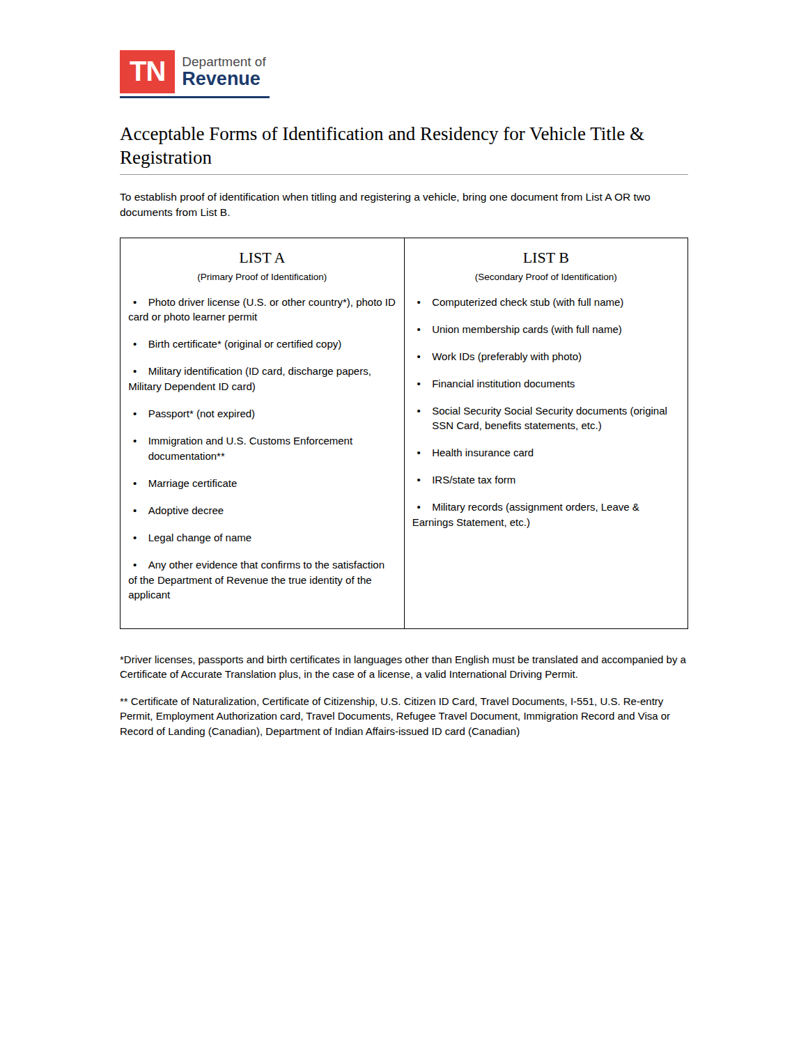TN Department of Revenue
Acceptable Forms of Identification and Residency for Vehicle Title & Registration
To establish proof of identification when titling and registering a vehicle, bring one document from List A OR two documents from List B.
| LIST A (Primary Proof of Identification) Photo driver license (U.S. or other country*), photo ID card or photo learner permit Birth certificate* (original or certified copy) Military identification (ID card, discharge papers, Military Dependent ID card) Passport* (not expired) Immigration and U.S. Customs Enforcement documentation** Marriage certificate Adoptive decree Legal change of name Any other evidence that confirms to the satisfaction of the Department of Revenue the true identity of the applicant | LIST B (Secondary Proof of Identification) Computerized check stub (with full name) Union membership cards (with full name) Work IDs (preferably with photo) Financial institution documents Social Security Social Security documents (original SSN Card, benefits statements, etc.) Health insurance card IRS/state tax form Military records (assignment orders, Leave & Earnings Statement, etc.) |
*Driver licenses, passports and birth certificates in languages other than English must be translated and accompanied by a Certificate of Accurate Translation plus, in the case of a license, a valid International Driving Permit.
** Certificate of Naturalization, Certificate of Citizenship, U.S. Citizen ID Card, Travel Documents, I-551, U.S. Re-entry Permit, Employment Authorization card, Travel Documents, Refugee Travel Document, Immigration Record and Visa or Record of Landing (Canadian), Department of Indian Affairs-issued ID card (Canadian)